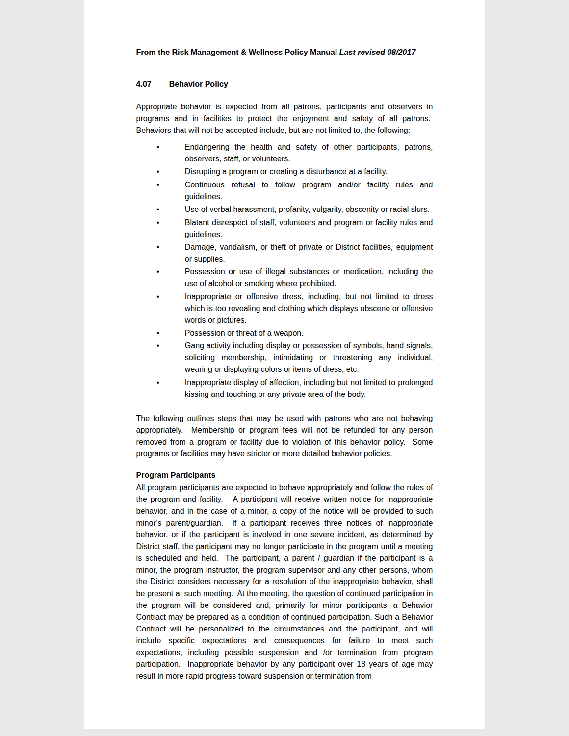From the Risk Management & Wellness Policy Manual Last revised 08/2017
4.07 Behavior Policy
Appropriate behavior is expected from all patrons, participants and observers in programs and in facilities to protect the enjoyment and safety of all patrons. Behaviors that will not be accepted include, but are not limited to, the following:
Endangering the health and safety of other participants, patrons, observers, staff, or volunteers.
Disrupting a program or creating a disturbance at a facility.
Continuous refusal to follow program and/or facility rules and guidelines.
Use of verbal harassment, profanity, vulgarity, obscenity or racial slurs.
Blatant disrespect of staff, volunteers and program or facility rules and guidelines.
Damage, vandalism, or theft of private or District facilities, equipment or supplies.
Possession or use of illegal substances or medication, including the use of alcohol or smoking where prohibited.
Inappropriate or offensive dress, including, but not limited to dress which is too revealing and clothing which displays obscene or offensive words or pictures.
Possession or threat of a weapon.
Gang activity including display or possession of symbols, hand signals, soliciting membership, intimidating or threatening any individual, wearing or displaying colors or items of dress, etc.
Inappropriate display of affection, including but not limited to prolonged kissing and touching or any private area of the body.
The following outlines steps that may be used with patrons who are not behaving appropriately. Membership or program fees will not be refunded for any person removed from a program or facility due to violation of this behavior policy. Some programs or facilities may have stricter or more detailed behavior policies.
Program Participants
All program participants are expected to behave appropriately and follow the rules of the program and facility. A participant will receive written notice for inappropriate behavior, and in the case of a minor, a copy of the notice will be provided to such minor’s parent/guardian. If a participant receives three notices of inappropriate behavior, or if the participant is involved in one severe incident, as determined by District staff, the participant may no longer participate in the program until a meeting is scheduled and held. The participant, a parent / guardian if the participant is a minor, the program instructor, the program supervisor and any other persons, whom the District considers necessary for a resolution of the inappropriate behavior, shall be present at such meeting. At the meeting, the question of continued participation in the program will be considered and, primarily for minor participants, a Behavior Contract may be prepared as a condition of continued participation. Such a Behavior Contract will be personalized to the circumstances and the participant, and will include specific expectations and consequences for failure to meet such expectations, including possible suspension and /or termination from program participation. Inappropriate behavior by any participant over 18 years of age may result in more rapid progress toward suspension or termination from